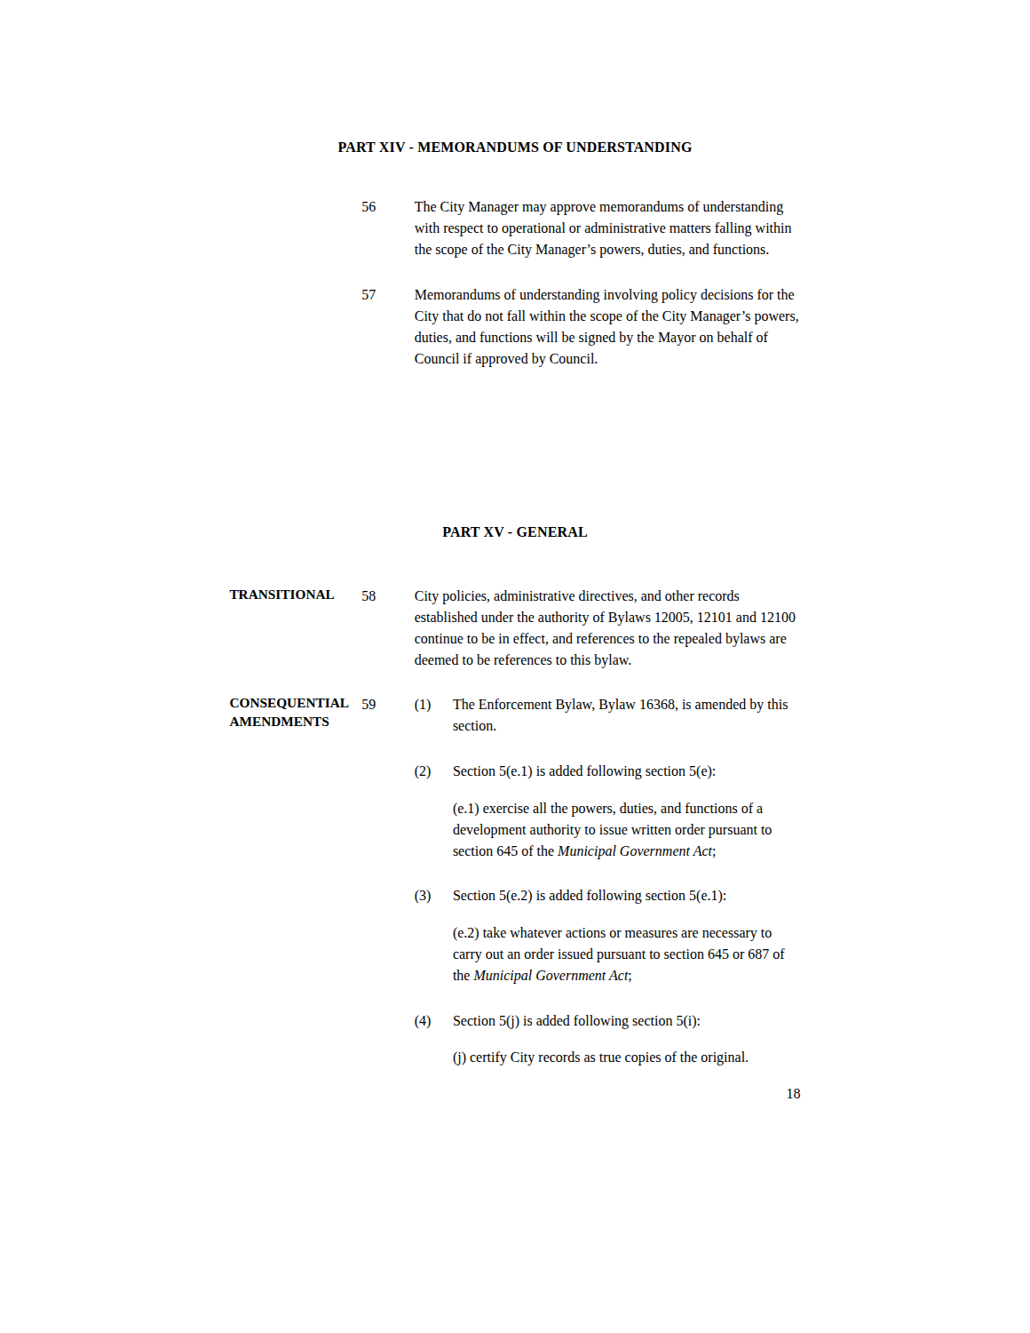PART XIV - MEMORANDUMS OF UNDERSTANDING
| | 56 | The City Manager may approve memorandums of understanding with respect to operational or administrative matters falling within the scope of the City Manager’s powers, duties, and functions. |
| | 57 | Memorandums of understanding involving policy decisions for the City that do not fall within the scope of the City Manager’s powers, duties, and functions will be signed by the Mayor on behalf of Council if approved by Council. |
PART XV - GENERAL
| TRANSITIONAL | 58 | City policies, administrative directives, and other records established under the authority of Bylaws 12005, 12101 and 12100 continue to be in effect, and references to the repealed bylaws are deemed to be references to this bylaw. |
| CONSEQUENTIAL AMENDMENTS | 59 | (1) | The Enforcement Bylaw, Bylaw 16368, is amended by this section. |
| | | (2) | Section 5(e.1) is added following section 5(e): (e.1) exercise all the powers, duties, and functions of a development authority to issue written order pursuant to section 645 of the Municipal Government Act ; |
| | | (3) | Section 5(e.2) is added following section 5(e.1): (e.2) take whatever actions or measures are necessary to carry out an order issued pursuant to section 645 or 687 of the Municipal Government Act ; |
| | | (4) | Section 5(j) is added following section 5(i): (j) certify City records as true copies of the original. |
18